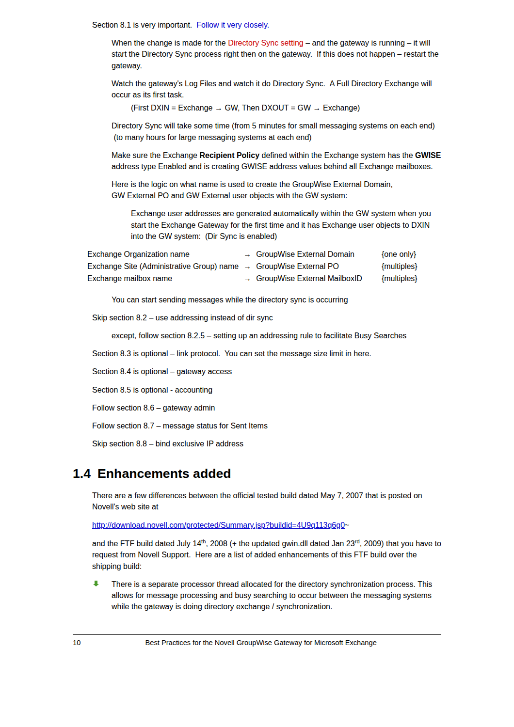Section 8.1 is very important. Follow it very closely.
When the change is made for the Directory Sync setting – and the gateway is running – it will start the Directory Sync process right then on the gateway. If this does not happen – restart the gateway.
Watch the gateway's Log Files and watch it do Directory Sync. A Full Directory Exchange will occur as its first task.
(First DXIN = Exchange → GW, Then DXOUT = GW → Exchange)
Directory Sync will take some time (from 5 minutes for small messaging systems on each end) (to many hours for large messaging systems at each end)
Make sure the Exchange Recipient Policy defined within the Exchange system has the GWISE address type Enabled and is creating GWISE address values behind all Exchange mailboxes.
Here is the logic on what name is used to create the GroupWise External Domain,
GW External PO and GW External user objects with the GW system:
Exchange user addresses are generated automatically within the GW system when you start the Exchange Gateway for the first time and it has Exchange user objects to DXIN into the GW system: (Dir Sync is enabled)
| Exchange Organization name | → | GroupWise External Domain | {one only} |
| Exchange Site (Administrative Group) name | → | GroupWise External PO | {multiples} |
| Exchange mailbox name | → | GroupWise External MailboxID | {multiples} |
You can start sending messages while the directory sync is occurring
Skip section 8.2 – use addressing instead of dir sync
except, follow section 8.2.5 – setting up an addressing rule to facilitate Busy Searches
Section 8.3 is optional – link protocol. You can set the message size limit in here.
Section 8.4 is optional – gateway access
Section 8.5 is optional - accounting
Follow section 8.6 – gateway admin
Follow section 8.7 – message status for Sent Items
Skip section 8.8 – bind exclusive IP address
1.4 Enhancements added
There are a few differences between the official tested build dated May 7, 2007 that is posted on Novell's web site at
http://download.novell.com/protected/Summary.jsp?buildid=4U9q113q6g0~
and the FTF build dated July 14th, 2008 (+ the updated gwin.dll dated Jan 23rd, 2009) that you have to request from Novell Support. Here are a list of added enhancements of this FTF build over the shipping build:
There is a separate processor thread allocated for the directory synchronization process. This allows for message processing and busy searching to occur between the messaging systems while the gateway is doing directory exchange / synchronization.
10
Best Practices for the Novell GroupWise Gateway for Microsoft Exchange